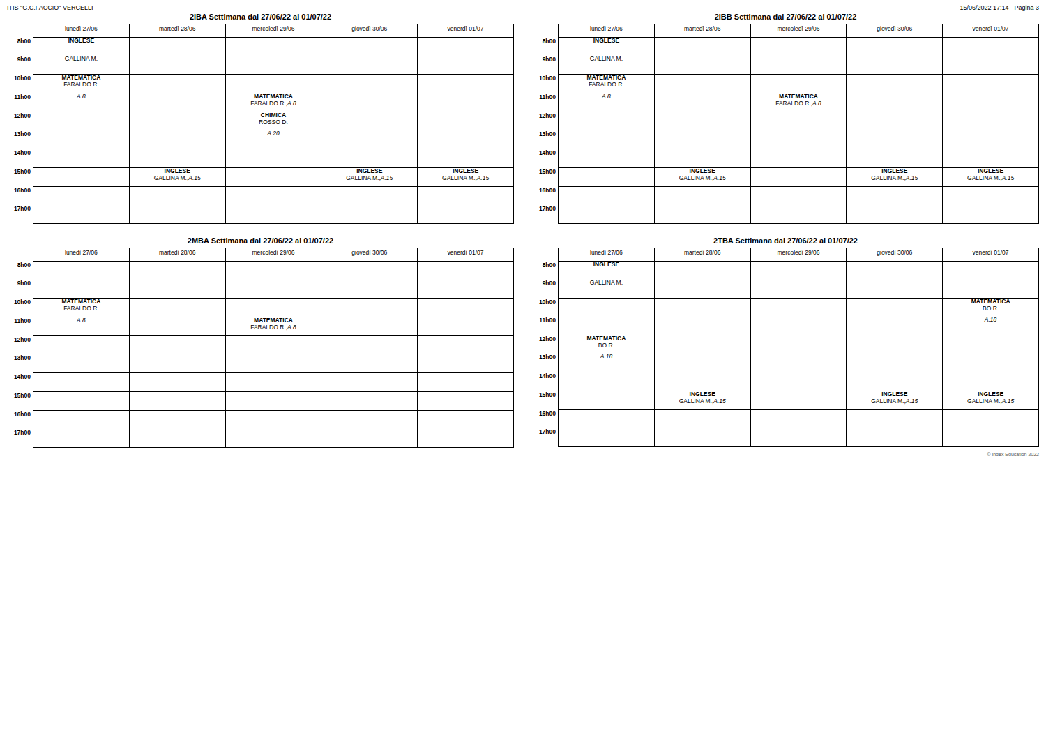ITIS "G.C.FACCIO" VERCELLI
15/06/2022 17:14 - Pagina 3
2IBA Settimana dal 27/06/22 al 01/07/22
| | lunedì 27/06 | martedì 28/06 | mercoledì 29/06 | giovedì 30/06 | venerdì 01/07 |
| --- | --- | --- | --- | --- | --- |
| 8h00 | INGLESE | | | | |
| 9h00 | GALLINA M. | | | | |
| 10h00 | MATEMATICA FARALDO R. | | | | |
| 11h00 | A.8 | | MATEMATICA FARALDO R., A.8 | | |
| 12h00 | | | CHIMICA ROSSO D. | | |
| 13h00 | | | A.20 | | |
| 14h00 | | | | | |
| 15h00 | | INGLESE GALLINA M., A.15 | | INGLESE GALLINA M., A.15 | INGLESE GALLINA M., A.15 |
| 16h00 | | | | | |
| 17h00 | | | | | |
2IBB Settimana dal 27/06/22 al 01/07/22
| | lunedì 27/06 | martedì 28/06 | mercoledì 29/06 | giovedì 30/06 | venerdì 01/07 |
| --- | --- | --- | --- | --- | --- |
| 8h00 | INGLESE | | | | |
| 9h00 | GALLINA M. | | | | |
| 10h00 | MATEMATICA FARALDO R. | | | | |
| 11h00 | A.8 | | MATEMATICA FARALDO R., A.8 | | |
| 12h00 | | | | | |
| 13h00 | | | | | |
| 14h00 | | | | | |
| 15h00 | | INGLESE GALLINA M., A.15 | | INGLESE GALLINA M., A.15 | INGLESE GALLINA M., A.15 |
| 16h00 | | | | | |
| 17h00 | | | | | |
2MBA Settimana dal 27/06/22 al 01/07/22
| | lunedì 27/06 | martedì 28/06 | mercoledì 29/06 | giovedì 30/06 | venerdì 01/07 |
| --- | --- | --- | --- | --- | --- |
| 8h00 | | | | | |
| 9h00 | | | | | |
| 10h00 | MATEMATICA FARALDO R. | | | | |
| 11h00 | A.8 | | MATEMATICA FARALDO R., A.8 | | |
| 12h00 | | | | | |
| 13h00 | | | | | |
| 14h00 | | | | | |
| 15h00 | | | | | |
| 16h00 | | | | | |
| 17h00 | | | | | |
2TBA Settimana dal 27/06/22 al 01/07/22
| | lunedì 27/06 | martedì 28/06 | mercoledì 29/06 | giovedì 30/06 | venerdì 01/07 |
| --- | --- | --- | --- | --- | --- |
| 8h00 | INGLESE | | | | |
| 9h00 | GALLINA M. | | | | |
| 10h00 | | | | | MATEMATICA BO R. |
| 11h00 | | | | | A.18 |
| 12h00 | MATEMATICA BO R. | | | | |
| 13h00 | A.18 | | | | |
| 14h00 | | | | | |
| 15h00 | | INGLESE GALLINA M., A.15 | | INGLESE GALLINA M., A.15 | INGLESE GALLINA M., A.15 |
| 16h00 | | | | | |
| 17h00 | | | | | |
© Index Education 2022